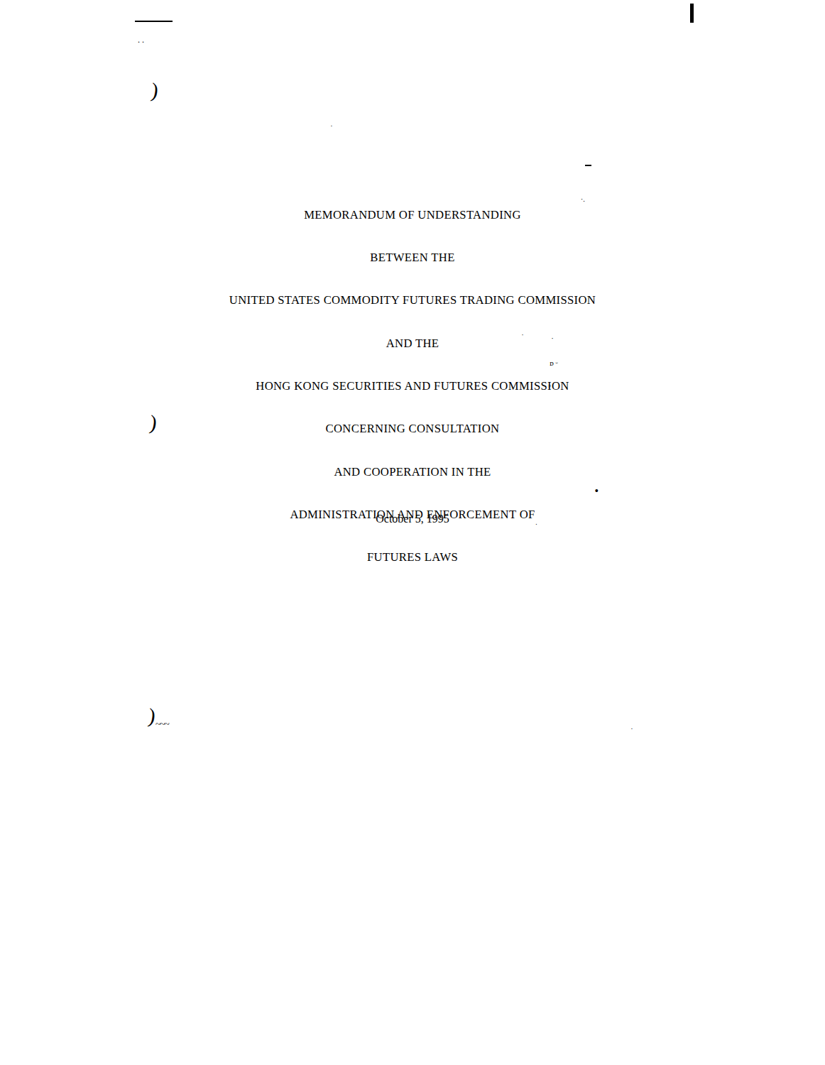. .
)
)
)
~~~
·.
·
ᴅ ᵕ
ᵖ
•
·
.
.
.
.
MEMORANDUM OF UNDERSTANDING
BETWEEN THE
UNITED STATES COMMODITY FUTURES TRADING COMMISSION
AND THE
HONG KONG SECURITIES AND FUTURES COMMISSION
CONCERNING CONSULTATION
AND COOPERATION IN THE
ADMINISTRATION AND ENFORCEMENT OF
FUTURES LAWS
October 5, 1995